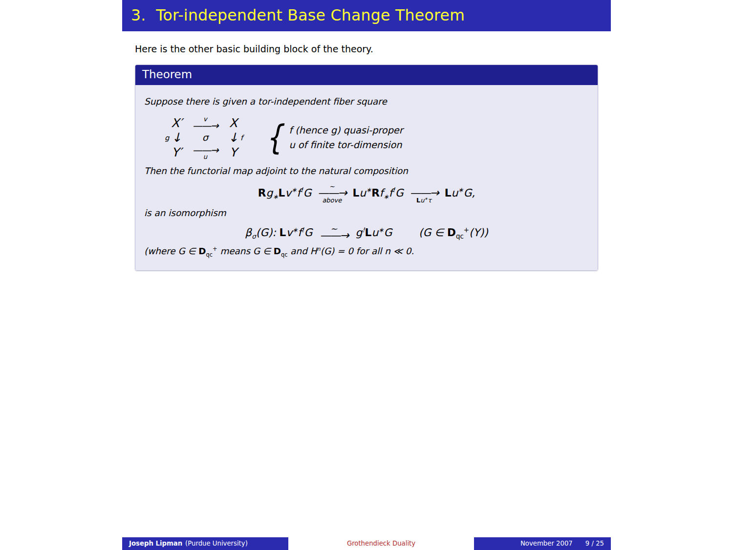3. Tor-independent Base Change Theorem
Here is the other basic building block of the theory.
Theorem
Suppose there is given a tor-independent fiber square
| | X′ | v ——→ | X | |
| g | ↓ | σ | ↓ | f |
| | Y′ | ——→ u | Y | |
{
f (hence g) quasi-proper
u of finite tor-dimension
Then the functorial map adjoint to the natural composition
Rg∗Lv∗f!G ∼ ——→ above Lu∗Rf∗f!G ——→ Lu∗τ Lu∗G,
is an isomorphism
βσ(G): Lv∗f!G ∼ ——→ g!Lu∗G (G ∈ Dqc+(Y))
(where G ∈ Dqc+ means G ∈ Dqc and Hn(G) = 0 for all n ≪ 0.
Joseph Lipman(Purdue University)
Grothendieck Duality
November 20079 / 25